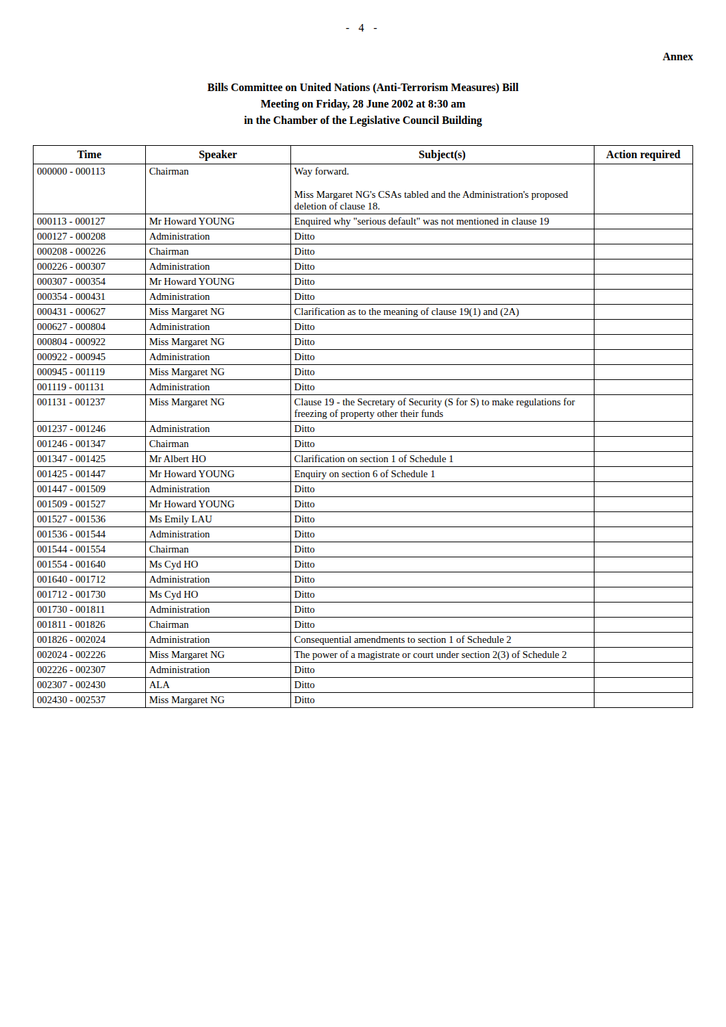- 4 -
Annex
Bills Committee on United Nations (Anti-Terrorism Measures) Bill
Meeting on Friday, 28 June 2002 at 8:30 am
in the Chamber of the Legislative Council Building
| Time | Speaker | Subject(s) | Action required |
| --- | --- | --- | --- |
| 000000 - 000113 | Chairman | Way forward. Miss Margaret NG's CSAs tabled and the Administration's proposed deletion of clause 18. | |
| 000113 - 000127 | Mr Howard YOUNG | Enquired why "serious default" was not mentioned in clause 19 | |
| 000127 - 000208 | Administration | Ditto | |
| 000208 - 000226 | Chairman | Ditto | |
| 000226 - 000307 | Administration | Ditto | |
| 000307 - 000354 | Mr Howard YOUNG | Ditto | |
| 000354 - 000431 | Administration | Ditto | |
| 000431 - 000627 | Miss Margaret NG | Clarification as to the meaning of clause 19(1) and (2A) | |
| 000627 - 000804 | Administration | Ditto | |
| 000804 - 000922 | Miss Margaret NG | Ditto | |
| 000922 - 000945 | Administration | Ditto | |
| 000945 - 001119 | Miss Margaret NG | Ditto | |
| 001119 - 001131 | Administration | Ditto | |
| 001131 - 001237 | Miss Margaret NG | Clause 19 - the Secretary of Security (S for S) to make regulations for freezing of property other their funds | |
| 001237 - 001246 | Administration | Ditto | |
| 001246 - 001347 | Chairman | Ditto | |
| 001347 - 001425 | Mr Albert HO | Clarification on section 1 of Schedule 1 | |
| 001425 - 001447 | Mr Howard YOUNG | Enquiry on section 6 of Schedule 1 | |
| 001447 - 001509 | Administration | Ditto | |
| 001509 - 001527 | Mr Howard YOUNG | Ditto | |
| 001527 - 001536 | Ms Emily LAU | Ditto | |
| 001536 - 001544 | Administration | Ditto | |
| 001544 - 001554 | Chairman | Ditto | |
| 001554 - 001640 | Ms Cyd HO | Ditto | |
| 001640 - 001712 | Administration | Ditto | |
| 001712 - 001730 | Ms Cyd HO | Ditto | |
| 001730 - 001811 | Administration | Ditto | |
| 001811 - 001826 | Chairman | Ditto | |
| 001826 - 002024 | Administration | Consequential amendments to section 1 of Schedule 2 | |
| 002024 - 002226 | Miss Margaret NG | The power of a magistrate or court under section 2(3) of Schedule 2 | |
| 002226 - 002307 | Administration | Ditto | |
| 002307 - 002430 | ALA | Ditto | |
| 002430 - 002537 | Miss Margaret NG | Ditto | |